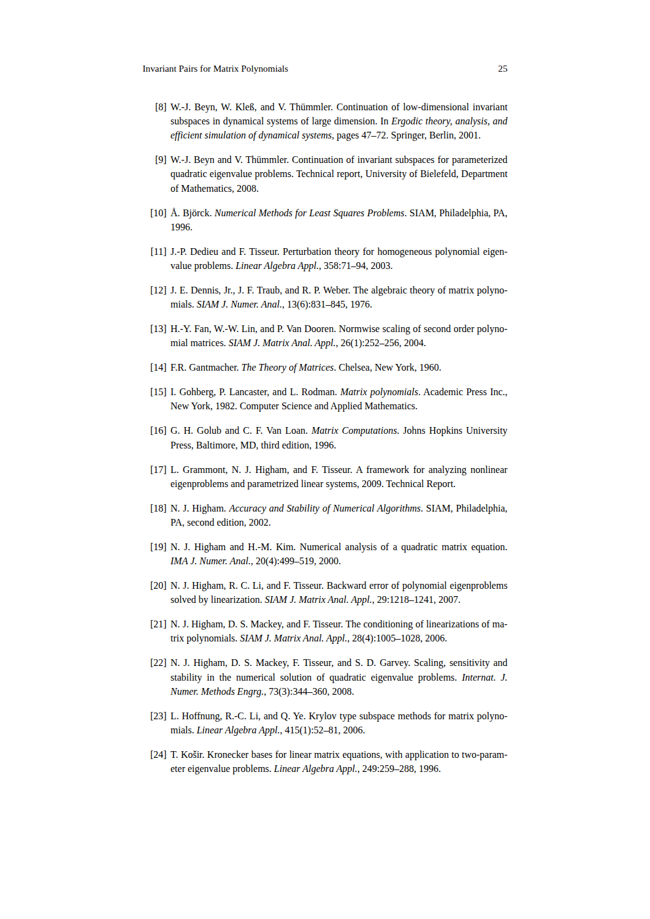Invariant Pairs for Matrix Polynomials 25
W.-J. Beyn, W. Kleß, and V. Thümmler. Continuation of low-dimensional invariant subspaces in dynamical systems of large dimension. In Ergodic theory, analysis, and efficient simulation of dynamical systems, pages 47–72. Springer, Berlin, 2001.
W.-J. Beyn and V. Thümmler. Continuation of invariant subspaces for parameterized quadratic eigenvalue problems. Technical report, University of Bielefeld, Department of Mathematics, 2008.
Å. Björck. Numerical Methods for Least Squares Problems. SIAM, Philadelphia, PA, 1996.
J.-P. Dedieu and F. Tisseur. Perturbation theory for homogeneous polynomial eigenvalue problems. Linear Algebra Appl., 358:71–94, 2003.
J. E. Dennis, Jr., J. F. Traub, and R. P. Weber. The algebraic theory of matrix polynomials. SIAM J. Numer. Anal., 13(6):831–845, 1976.
H.-Y. Fan, W.-W. Lin, and P. Van Dooren. Normwise scaling of second order polynomial matrices. SIAM J. Matrix Anal. Appl., 26(1):252–256, 2004.
F.R. Gantmacher. The Theory of Matrices. Chelsea, New York, 1960.
I. Gohberg, P. Lancaster, and L. Rodman. Matrix polynomials. Academic Press Inc., New York, 1982. Computer Science and Applied Mathematics.
G. H. Golub and C. F. Van Loan. Matrix Computations. Johns Hopkins University Press, Baltimore, MD, third edition, 1996.
L. Grammont, N. J. Higham, and F. Tisseur. A framework for analyzing nonlinear eigenproblems and parametrized linear systems, 2009. Technical Report.
N. J. Higham. Accuracy and Stability of Numerical Algorithms. SIAM, Philadelphia, PA, second edition, 2002.
N. J. Higham and H.-M. Kim. Numerical analysis of a quadratic matrix equation. IMA J. Numer. Anal., 20(4):499–519, 2000.
N. J. Higham, R. C. Li, and F. Tisseur. Backward error of polynomial eigenproblems solved by linearization. SIAM J. Matrix Anal. Appl., 29:1218–1241, 2007.
N. J. Higham, D. S. Mackey, and F. Tisseur. The conditioning of linearizations of matrix polynomials. SIAM J. Matrix Anal. Appl., 28(4):1005–1028, 2006.
N. J. Higham, D. S. Mackey, F. Tisseur, and S. D. Garvey. Scaling, sensitivity and stability in the numerical solution of quadratic eigenvalue problems. Internat. J. Numer. Methods Engrg., 73(3):344–360, 2008.
L. Hoffnung, R.-C. Li, and Q. Ye. Krylov type subspace methods for matrix polynomials. Linear Algebra Appl., 415(1):52–81, 2006.
T. Košir. Kronecker bases for linear matrix equations, with application to two-parameter eigenvalue problems. Linear Algebra Appl., 249:259–288, 1996.